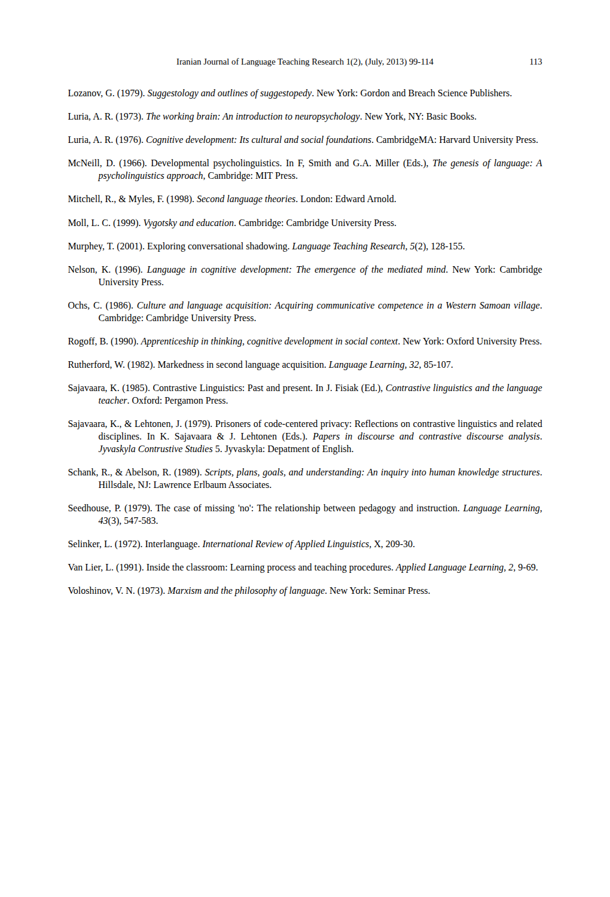Iranian Journal of Language Teaching Research 1(2), (July, 2013) 99-114 113
Lozanov, G. (1979). Suggestology and outlines of suggestopedy. New York: Gordon and Breach Science Publishers.
Luria, A. R. (1973). The working brain: An introduction to neuropsychology. New York, NY: Basic Books.
Luria, A. R. (1976). Cognitive development: Its cultural and social foundations. CambridgeMA: Harvard University Press.
McNeill, D. (1966). Developmental psycholinguistics. In F, Smith and G.A. Miller (Eds.), The genesis of language: A psycholinguistics approach, Cambridge: MIT Press.
Mitchell, R., & Myles, F. (1998). Second language theories. London: Edward Arnold.
Moll, L. C. (1999). Vygotsky and education. Cambridge: Cambridge University Press.
Murphey, T. (2001). Exploring conversational shadowing. Language Teaching Research, 5(2), 128-155.
Nelson, K. (1996). Language in cognitive development: The emergence of the mediated mind. New York: Cambridge University Press.
Ochs, C. (1986). Culture and language acquisition: Acquiring communicative competence in a Western Samoan village. Cambridge: Cambridge University Press.
Rogoff, B. (1990). Apprenticeship in thinking, cognitive development in social context. New York: Oxford University Press.
Rutherford, W. (1982). Markedness in second language acquisition. Language Learning, 32, 85-107.
Sajavaara, K. (1985). Contrastive Linguistics: Past and present. In J. Fisiak (Ed.), Contrastive linguistics and the language teacher. Oxford: Pergamon Press.
Sajavaara, K., & Lehtonen, J. (1979). Prisoners of code-centered privacy: Reflections on contrastive linguistics and related disciplines. In K. Sajavaara & J. Lehtonen (Eds.). Papers in discourse and contrastive discourse analysis. Jyvaskyla Contrustive Studies 5. Jyvaskyla: Depatment of English.
Schank, R., & Abelson, R. (1989). Scripts, plans, goals, and understanding: An inquiry into human knowledge structures. Hillsdale, NJ: Lawrence Erlbaum Associates.
Seedhouse, P. (1979). The case of missing 'no': The relationship between pedagogy and instruction. Language Learning, 43(3), 547-583.
Selinker, L. (1972). Interlanguage. International Review of Applied Linguistics, X, 209-30.
Van Lier, L. (1991). Inside the classroom: Learning process and teaching procedures. Applied Language Learning, 2, 9-69.
Voloshinov, V. N. (1973). Marxism and the philosophy of language. New York: Seminar Press.